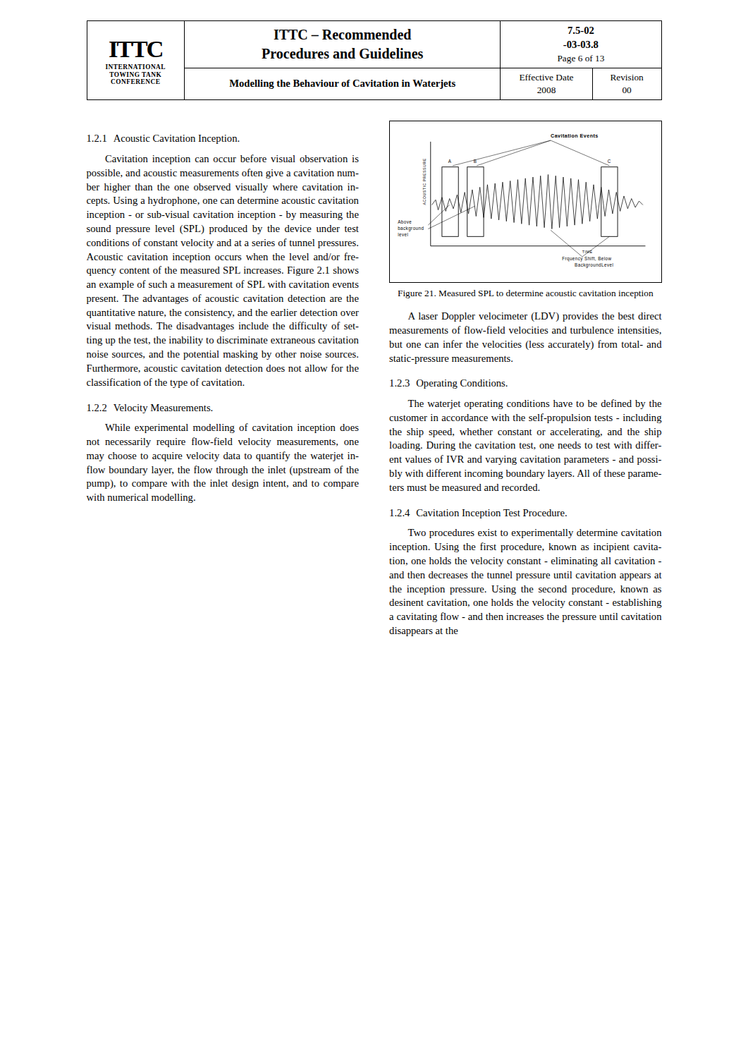| ITTC INTERNATIONAL TOWING TANK CONFERENCE | ITTC – Recommended Procedures and Guidelines | 7.5-02 -03-03.8 Page 6 of 13 |
| Modelling the Behaviour of Cavitation in Waterjets | Effective Date 2008 | Revision 00 |
1.2.1 Acoustic Cavitation Inception.
Cavitation inception can occur before visual observation is possible, and acoustic measurements often give a cavitation number higher than the one observed visually where cavitation incepts. Using a hydrophone, one can determine acoustic cavitation inception - or sub-visual cavitation inception - by measuring the sound pressure level (SPL) produced by the device under test conditions of constant velocity and at a series of tunnel pressures. Acoustic cavitation inception occurs when the level and/or frequency content of the measured SPL increases. Figure 2.1 shows an example of such a measurement of SPL with cavitation events present. The advantages of acoustic cavitation detection are the quantitative nature, the consistency, and the earlier detection over visual methods. The disadvantages include the difficulty of setting up the test, the inability to discriminate extraneous cavitation noise sources, and the potential masking by other noise sources. Furthermore, acoustic cavitation detection does not allow for the classification of the type of cavitation.
1.2.2 Velocity Measurements.
While experimental modelling of cavitation inception does not necessarily require flow-field velocity measurements, one may choose to acquire velocity data to quantify the waterjet inflow boundary layer, the flow through the inlet (upstream of the pump), to compare with the inlet design intent, and to compare with numerical modelling.
Cavitation Events ACOUSTIC PRESSURE TIME A B C Above background level Frquency Shift, Below BackgroundLevel
Figure 21. Measured SPL to determine acoustic cavitation inception
A laser Doppler velocimeter (LDV) provides the best direct measurements of flow-field velocities and turbulence intensities, but one can infer the velocities (less accurately) from total- and static-pressure measurements.
1.2.3 Operating Conditions.
The waterjet operating conditions have to be defined by the customer in accordance with the self-propulsion tests - including the ship speed, whether constant or accelerating, and the ship loading. During the cavitation test, one needs to test with different values of IVR and varying cavitation parameters - and possibly with different incoming boundary layers. All of these parameters must be measured and recorded.
1.2.4 Cavitation Inception Test Procedure.
Two procedures exist to experimentally determine cavitation inception. Using the first procedure, known as incipient cavitation, one holds the velocity constant - eliminating all cavitation - and then decreases the tunnel pressure until cavitation appears at the inception pressure. Using the second procedure, known as desinent cavitation, one holds the velocity constant - establishing a cavitating flow - and then increases the pressure until cavitation disappears at the